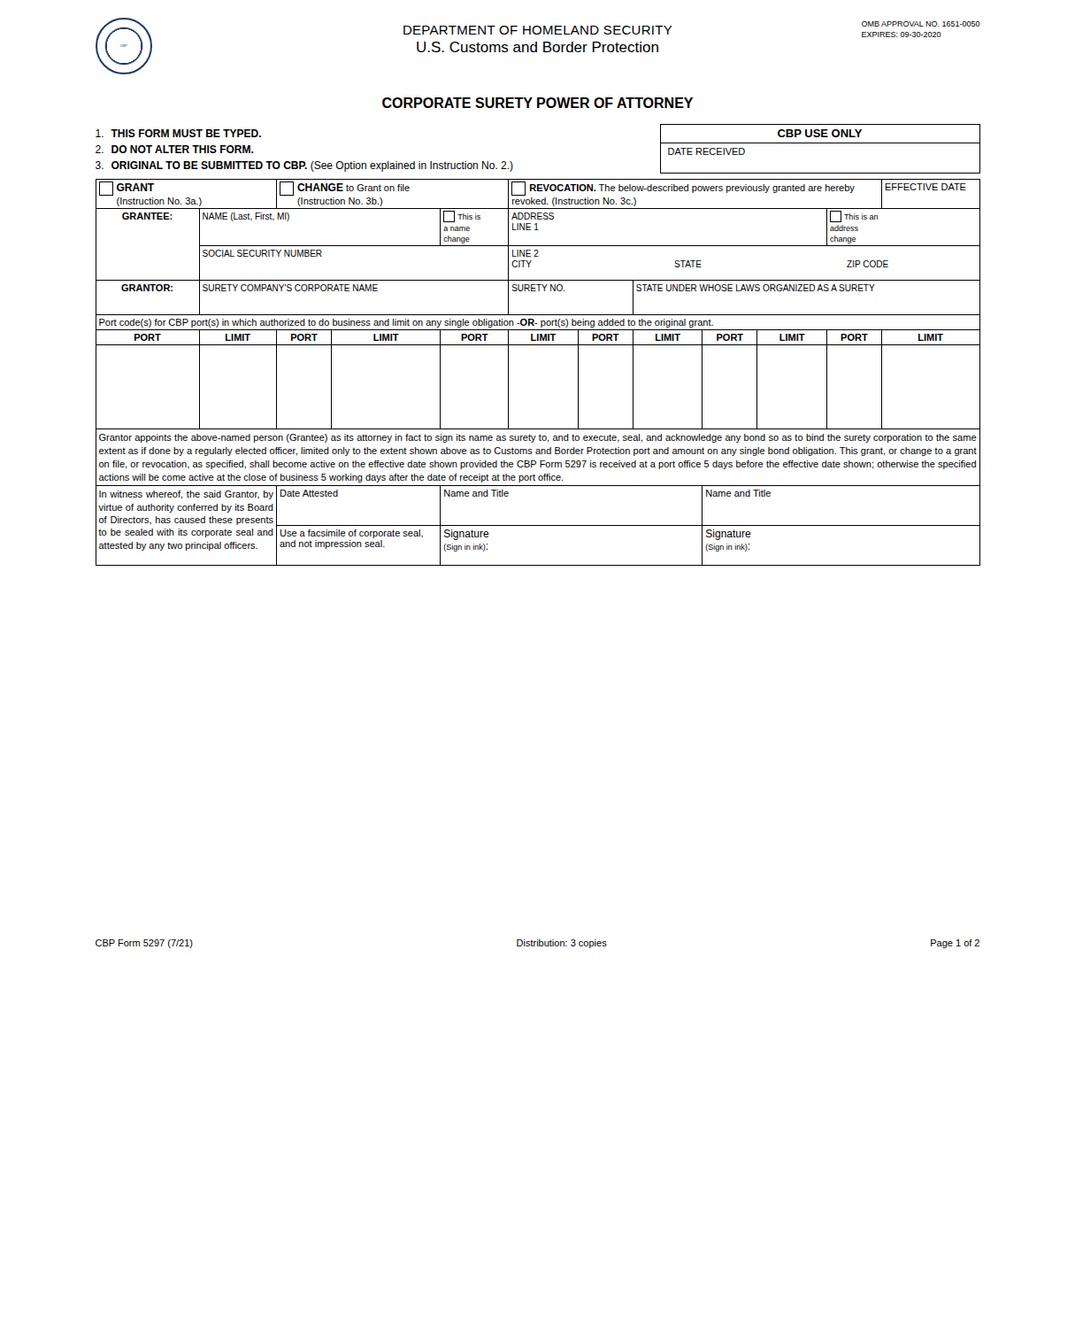CBP
DEPARTMENT OF HOMELAND SECURITY
U.S. Customs and Border Protection
OMB APPROVAL NO. 1651-0050
EXPIRES: 09-30-2020
CORPORATE SURETY POWER OF ATTORNEY
1. THIS FORM MUST BE TYPED.
2. DO NOT ALTER THIS FORM.
3. ORIGINAL TO BE SUBMITTED TO CBP. (See Option explained in Instruction No. 2.)
CBP USE ONLY
DATE RECEIVED
| GRANT (Instruction No. 3a.) | CHANGE to Grant on file (Instruction No. 3b.) | REVOCATION. The below-described powers previously granted are hereby revoked. (Instruction No. 3c.) | EFFECTIVE DATE |
| GRANTEE: | NAME (Last, First, MI) | This is a name change | ADDRESS LINE 1 | This is an address change |
| SOCIAL SECURITY NUMBER | LINE 2 / CITY / STATE / ZIP CODE / |
| GRANTOR: | SURETY COMPANY'S CORPORATE NAME | SURETY NO. | STATE UNDER WHOSE LAWS ORGANIZED AS A SURETY |
| Port code(s) for CBP port(s) in which authorized to do business and limit on any single obligation - OR - port(s) being added to the original grant. |
| PORT | LIMIT | PORT | LIMIT | PORT | LIMIT | PORT | LIMIT | PORT | LIMIT | PORT | LIMIT |
| Grantor appoints the above-named person (Grantee) as its attorney in fact to sign its name as surety to, and to execute, seal, and acknowledge any bond so as to bind the surety corporation to the same extent as if done by a regularly elected officer, limited only to the extent shown above as to Customs and Border Protection port and amount on any single bond obligation. This grant, or change to a grant on file, or revocation, as specified, shall become active on the effective date shown provided the CBP Form 5297 is received at a port office 5 days before the effective date shown; otherwise the specified actions will be come active at the close of business 5 working days after the date of receipt at the port office. |
| In witness whereof, the said Grantor, by virtue of authority conferred by its Board of Directors, has caused these presents to be sealed with its corporate seal and attested by any two principal officers. | Date Attested | Name and Title | Name and Title |
| Use a facsimile of corporate seal, and not impression seal. | Signature (Sign in ink) : | Signature (Sign in ink) : |
CBP Form 5297 (7/21)
Distribution: 3 copies
Page 1 of 2